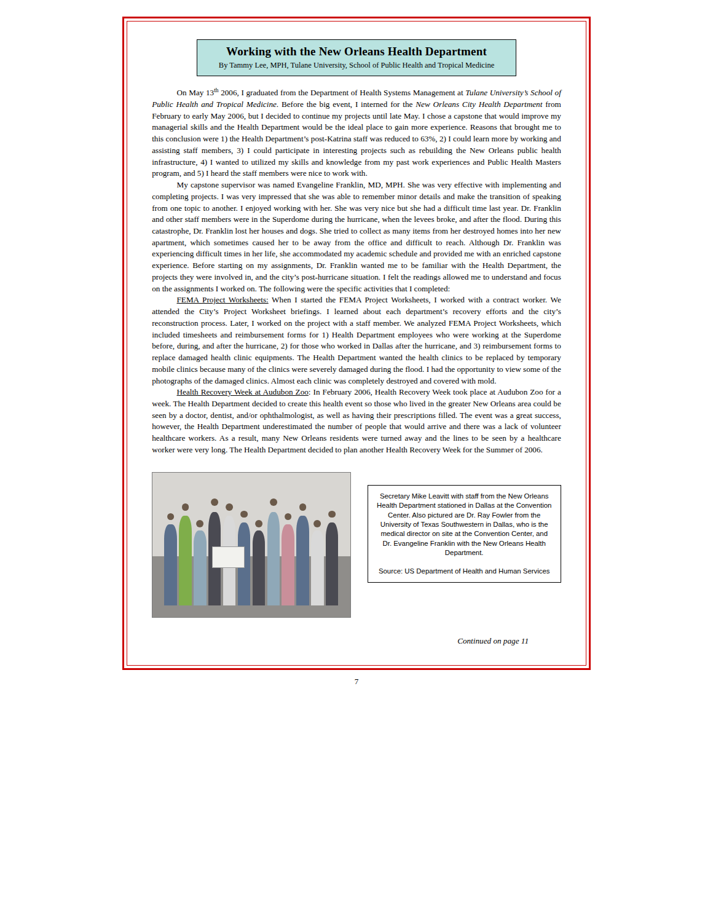Working with the New Orleans Health Department
By Tammy Lee, MPH, Tulane University, School of Public Health and Tropical Medicine
On May 13th 2006, I graduated from the Department of Health Systems Management at Tulane University’s School of Public Health and Tropical Medicine. Before the big event, I interned for the New Orleans City Health Department from February to early May 2006, but I decided to continue my projects until late May. I chose a capstone that would improve my managerial skills and the Health Department would be the ideal place to gain more experience. Reasons that brought me to this conclusion were 1) the Health Department’s post-Katrina staff was reduced to 63%, 2) I could learn more by working and assisting staff members, 3) I could participate in interesting projects such as rebuilding the New Orleans public health infrastructure, 4) I wanted to utilized my skills and knowledge from my past work experiences and Public Health Masters program, and 5) I heard the staff members were nice to work with.
My capstone supervisor was named Evangeline Franklin, MD, MPH. She was very effective with implementing and completing projects. I was very impressed that she was able to remember minor details and make the transition of speaking from one topic to another. I enjoyed working with her. She was very nice but she had a difficult time last year. Dr. Franklin and other staff members were in the Superdome during the hurricane, when the levees broke, and after the flood. During this catastrophe, Dr. Franklin lost her houses and dogs. She tried to collect as many items from her destroyed homes into her new apartment, which sometimes caused her to be away from the office and difficult to reach. Although Dr. Franklin was experiencing difficult times in her life, she accommodated my academic schedule and provided me with an enriched capstone experience. Before starting on my assignments, Dr. Franklin wanted me to be familiar with the Health Department, the projects they were involved in, and the city’s post-hurricane situation. I felt the readings allowed me to understand and focus on the assignments I worked on. The following were the specific activities that I completed:
FEMA Project Worksheets: When I started the FEMA Project Worksheets, I worked with a contract worker. We attended the City’s Project Worksheet briefings. I learned about each department’s recovery efforts and the city’s reconstruction process. Later, I worked on the project with a staff member. We analyzed FEMA Project Worksheets, which included timesheets and reimbursement forms for 1) Health Department employees who were working at the Superdome before, during, and after the hurricane, 2) for those who worked in Dallas after the hurricane, and 3) reimbursement forms to replace damaged health clinic equipments. The Health Department wanted the health clinics to be replaced by temporary mobile clinics because many of the clinics were severely damaged during the flood. I had the opportunity to view some of the photographs of the damaged clinics. Almost each clinic was completely destroyed and covered with mold.
Health Recovery Week at Audubon Zoo: In February 2006, Health Recovery Week took place at Audubon Zoo for a week. The Health Department decided to create this health event so those who lived in the greater New Orleans area could be seen by a doctor, dentist, and/or ophthalmologist, as well as having their prescriptions filled. The event was a great success, however, the Health Department underestimated the number of people that would arrive and there was a lack of volunteer healthcare workers. As a result, many New Orleans residents were turned away and the lines to be seen by a healthcare worker were very long. The Health Department decided to plan another Health Recovery Week for the Summer of 2006.
Secretary Mike Leavitt with staff from the New Orleans Health Department stationed in Dallas at the Convention Center. Also pictured are Dr. Ray Fowler from the University of Texas Southwestern in Dallas, who is the medical director on site at the Convention Center, and Dr. Evangeline Franklin with the New Orleans Health Department.
Source: US Department of Health and Human Services
Continued on page 11
7